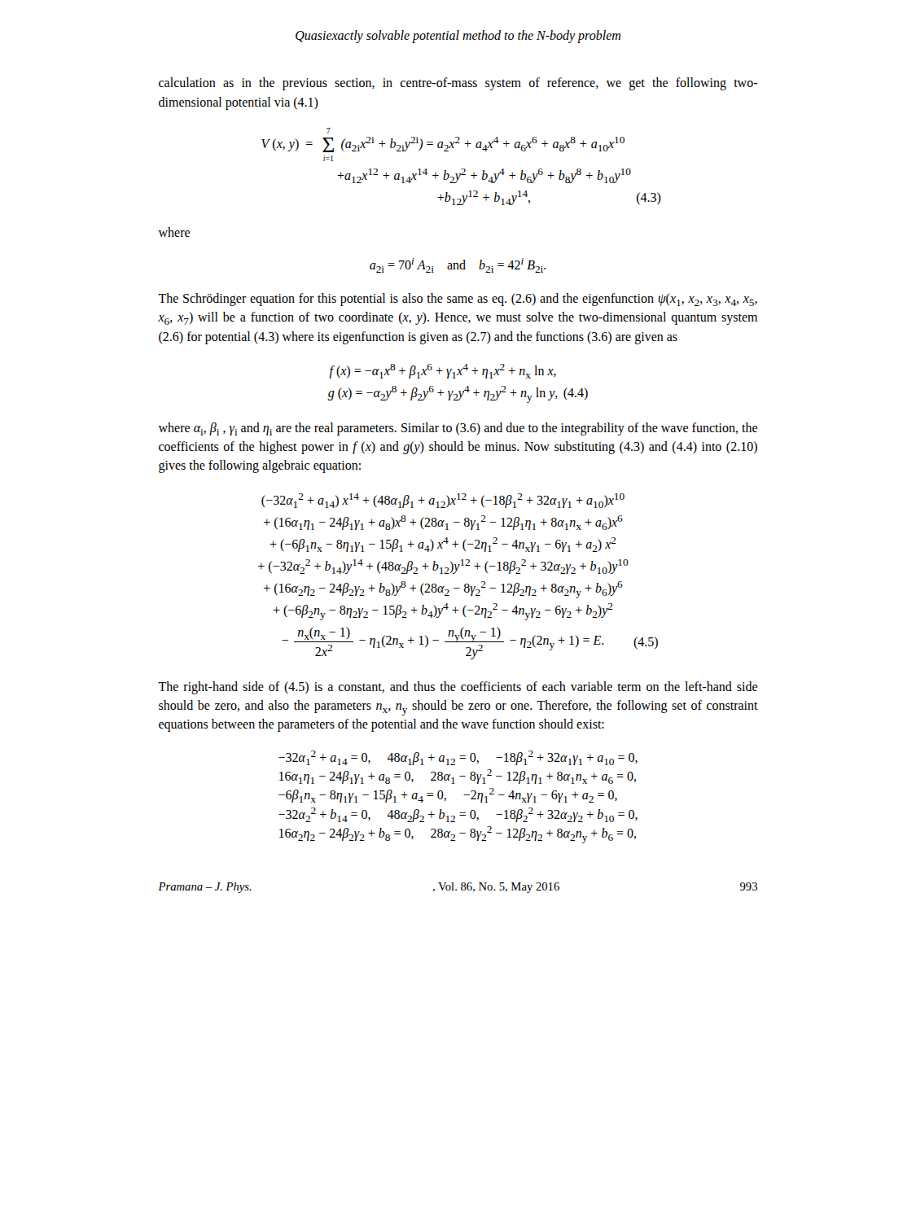Quasiexactly solvable potential method to the N-body problem
calculation as in the previous section, in centre-of-mass system of reference, we get the following two-dimensional potential via (4.1)
| V ( x , y ) = 7 Σ i =1 (a 2i x 2i + b 2i y 2i ) = a 2 x 2 + a 4 x 4 + a 6 x 6 + a 8 x 8 + a 10 x 10 | |
| + a 12 x 12 + a 14 x 14 + b 2 y 2 + b 4 y 4 + b 6 y 6 + b 8 y 8 + b 10 y 10 | |
| + b 12 y 12 + b 14 y 14 , | (4.3) |
where
a2i = 70i A2i and b2i = 42i B2i.
The Schrödinger equation for this potential is also the same as eq. (2.6) and the eigenfunction ψ(x1, x2, x3, x4, x5, x6, x7) will be a function of two coordinate (x, y). Hence, we must solve the two-dimensional quantum system (2.6) for potential (4.3) where its eigenfunction is given as (2.7) and the functions (3.6) are given as
| f ( x ) = − α 1 x 8 + β 1 x 6 + γ 1 x 4 + η 1 x 2 + n x ln x , | |
| g ( x ) = − α 2 y 8 + β 2 y 6 + γ 2 y 4 + η 2 y 2 + n y ln y , | (4.4) |
where αi, βi , γi and ηi are the real parameters. Similar to (3.6) and due to the integrability of the wave function, the coefficients of the highest power in f (x) and g(y) should be minus. Now substituting (4.3) and (4.4) into (2.10) gives the following algebraic equation:
| (−32 α 1 2 + a 14 ) x 14 + (48 α 1 β 1 + a 12 ) x 12 + (−18 β 1 2 + 32 α 1 γ 1 + a 10 ) x 10 | |
| + (16 α 1 η 1 − 24 β 1 γ 1 + a 8 ) x 8 + (28 α 1 − 8 γ 1 2 − 12 β 1 η 1 + 8 α 1 n x + a 6 ) x 6 | |
| + (−6 β 1 n x − 8 η 1 γ 1 − 15 β 1 + a 4 ) x 4 + (−2 η 1 2 − 4 n x γ 1 − 6 γ 1 + a 2 ) x 2 | |
| + (−32 α 2 2 + b 14 ) y 14 + (48 α 2 β 2 + b 12 ) y 12 + (−18 β 2 2 + 32 α 2 γ 2 + b 10 ) y 10 | |
| + (16 α 2 η 2 − 24 β 2 γ 2 + b 8 ) y 8 + (28 α 2 − 8 γ 2 2 − 12 β 2 η 2 + 8 α 2 n y + b 6 ) y 6 | |
| + (−6 β 2 n y − 8 η 2 γ 2 − 15 β 2 + b 4 ) y 4 + (−2 η 2 2 − 4 n y γ 2 − 6 γ 2 + b 2 ) y 2 | |
| − n x ( n x − 1) 2 x 2 − η 1 (2 n x + 1) − n y ( n y − 1) 2 y 2 − η 2 (2 n y + 1) = E . | (4.5) |
The right-hand side of (4.5) is a constant, and thus the coefficients of each variable term on the left-hand side should be zero, and also the parameters nx, ny should be zero or one. Therefore, the following set of constraint equations between the parameters of the potential and the wave function should exist:
−32α12 + a14 = 0, 48α1β1 + a12 = 0, −18β12 + 32α1γ1 + a10 = 0,
16α1η1 − 24β1γ1 + a8 = 0, 28α1 − 8γ12 − 12β1η1 + 8α1nx + a6 = 0,
−6β1nx − 8η1γ1 − 15β1 + a4 = 0, −2η12 − 4nxγ1 − 6γ1 + a2 = 0,
−32α22 + b14 = 0, 48α2β2 + b12 = 0, −18β22 + 32α2γ2 + b10 = 0,
16α2η2 − 24β2γ2 + b8 = 0, 28α2 − 8γ22 − 12β2η2 + 8α2ny + b6 = 0,
Pramana – J. Phys., Vol. 86, No. 5, May 2016 993